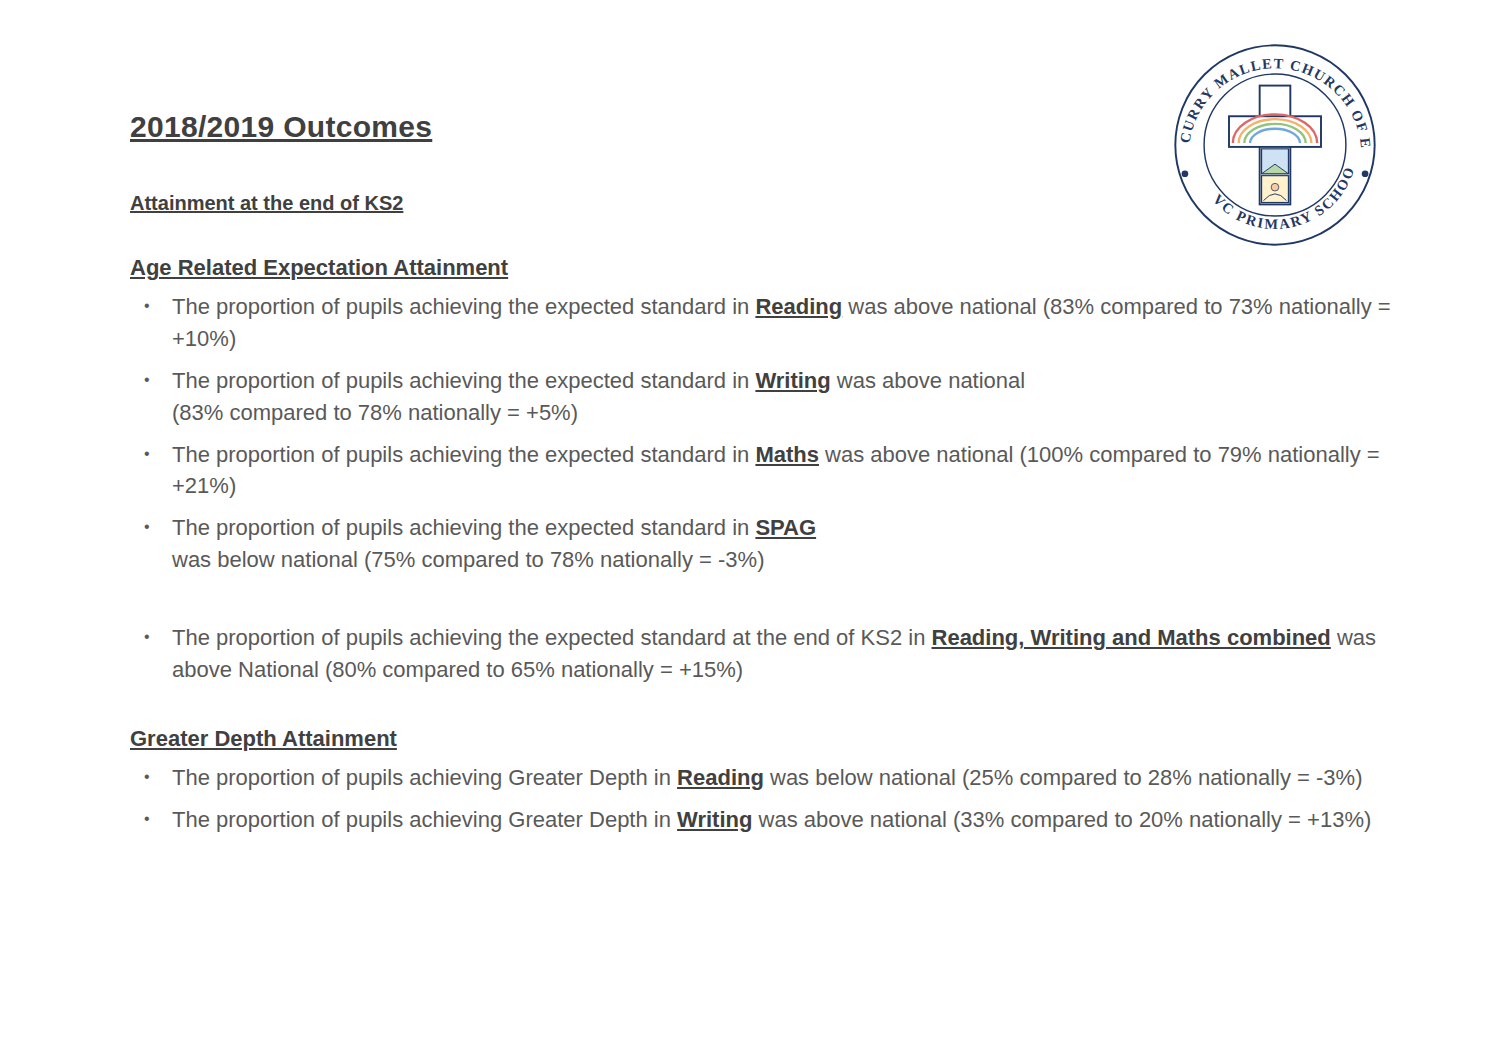CURRY MALLET CHURCH OF ENGLAND VC PRIMARY SCHOOL
2018/2019 Outcomes
Attainment at the end of KS2
Age Related Expectation Attainment
The proportion of pupils achieving the expected standard in Reading was above national (83% compared to 73% nationally = +10%)
The proportion of pupils achieving the expected standard in Writing was above national
(83% compared to 78% nationally = +5%)
The proportion of pupils achieving the expected standard in Maths was above national (100% compared to 79% nationally = +21%)
The proportion of pupils achieving the expected standard in SPAG
was below national (75% compared to 78% nationally = -3%)
The proportion of pupils achieving the expected standard at the end of KS2 in Reading, Writing and Maths combined was above National (80% compared to 65% nationally = +15%)
Greater Depth Attainment
The proportion of pupils achieving Greater Depth in Reading was below national (25% compared to 28% nationally = -3%)
The proportion of pupils achieving Greater Depth in Writing was above national (33% compared to 20% nationally = +13%)